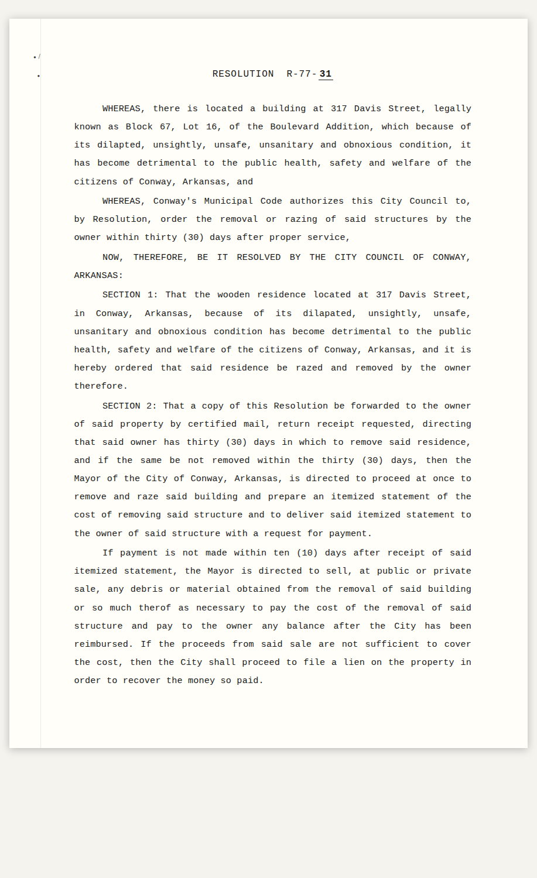• ⁄ •
RESOLUTION R-77-31
WHEREAS, there is located a building at 317 Davis Street, legally known as Block 67, Lot 16, of the Boulevard Addition, which because of its dilapted, unsightly, unsafe, unsanitary and obnoxious condition, it has become detrimental to the public health, safety and welfare of the citizens of Conway, Arkansas, and
WHEREAS, Conway's Municipal Code authorizes this City Council to, by Resolution, order the removal or razing of said structures by the owner within thirty (30) days after proper service,
NOW, THEREFORE, BE IT RESOLVED BY THE CITY COUNCIL OF CONWAY, ARKANSAS:
SECTION 1: That the wooden residence located at 317 Davis Street, in Conway, Arkansas, because of its dilapated, unsightly, unsafe, unsanitary and obnoxious condition has become detrimental to the public health, safety and welfare of the citizens of Conway, Arkansas, and it is hereby ordered that said residence be razed and removed by the owner therefore.
SECTION 2: That a copy of this Resolution be forwarded to the owner of said property by certified mail, return receipt requested, directing that said owner has thirty (30) days in which to remove said residence, and if the same be not removed within the thirty (30) days, then the Mayor of the City of Conway, Arkansas, is directed to proceed at once to remove and raze said building and prepare an itemized statement of the cost of removing said structure and to deliver said itemized statement to the owner of said structure with a request for payment.
If payment is not made within ten (10) days after receipt of said itemized statement, the Mayor is directed to sell, at public or private sale, any debris or material obtained from the removal of said building or so much therof as necessary to pay the cost of the removal of said structure and pay to the owner any balance after the City has been reimbursed. If the proceeds from said sale are not sufficient to cover the cost, then the City shall proceed to file a lien on the property in order to recover the money so paid.